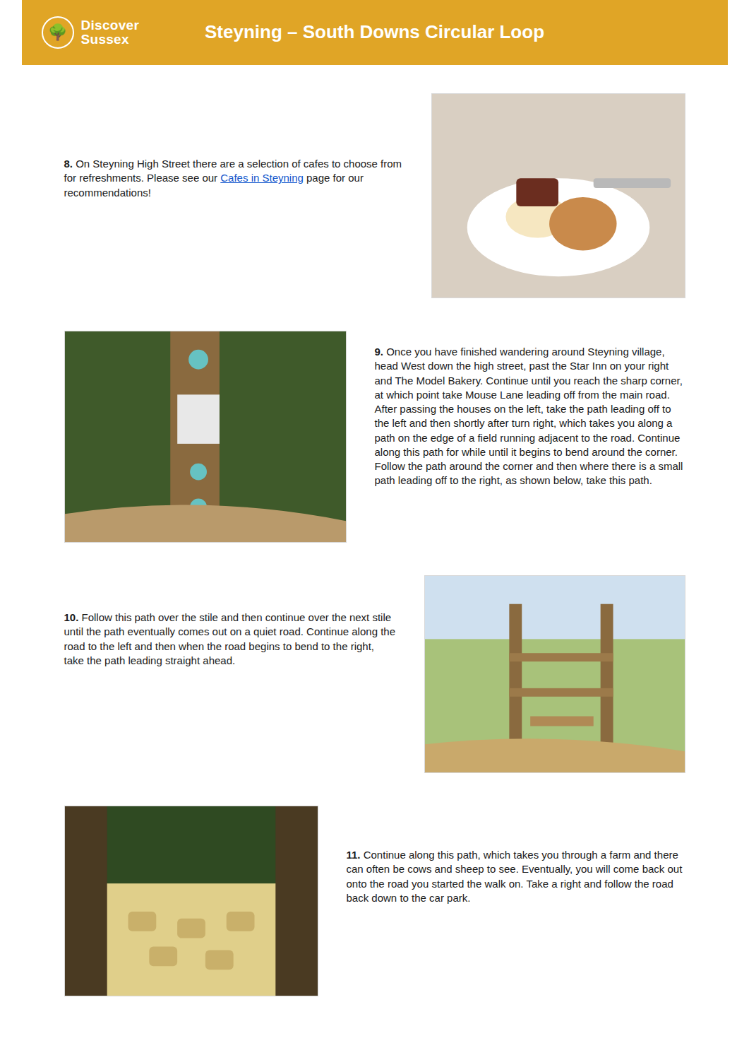🌳
Discover
Sussex
Steyning – South Downs Circular Loop
8. On Steyning High Street there are a selection of cafes to choose from for refreshments. Please see our Cafes in Steyning page for our recommendations!
9. Once you have finished wandering around Steyning village, head West down the high street, past the Star Inn on your right and The Model Bakery. Continue until you reach the sharp corner, at which point take Mouse Lane leading off from the main road. After passing the houses on the left, take the path leading off to the left and then shortly after turn right, which takes you along a path on the edge of a field running adjacent to the road. Continue along this path for while until it begins to bend around the corner. Follow the path around the corner and then where there is a small path leading off to the right, as shown below, take this path.
10. Follow this path over the stile and then continue over the next stile until the path eventually comes out on a quiet road. Continue along the road to the left and then when the road begins to bend to the right, take the path leading straight ahead.
11. Continue along this path, which takes you through a farm and there can often be cows and sheep to see. Eventually, you will come back out onto the road you started the walk on. Take a right and follow the road back down to the car park.